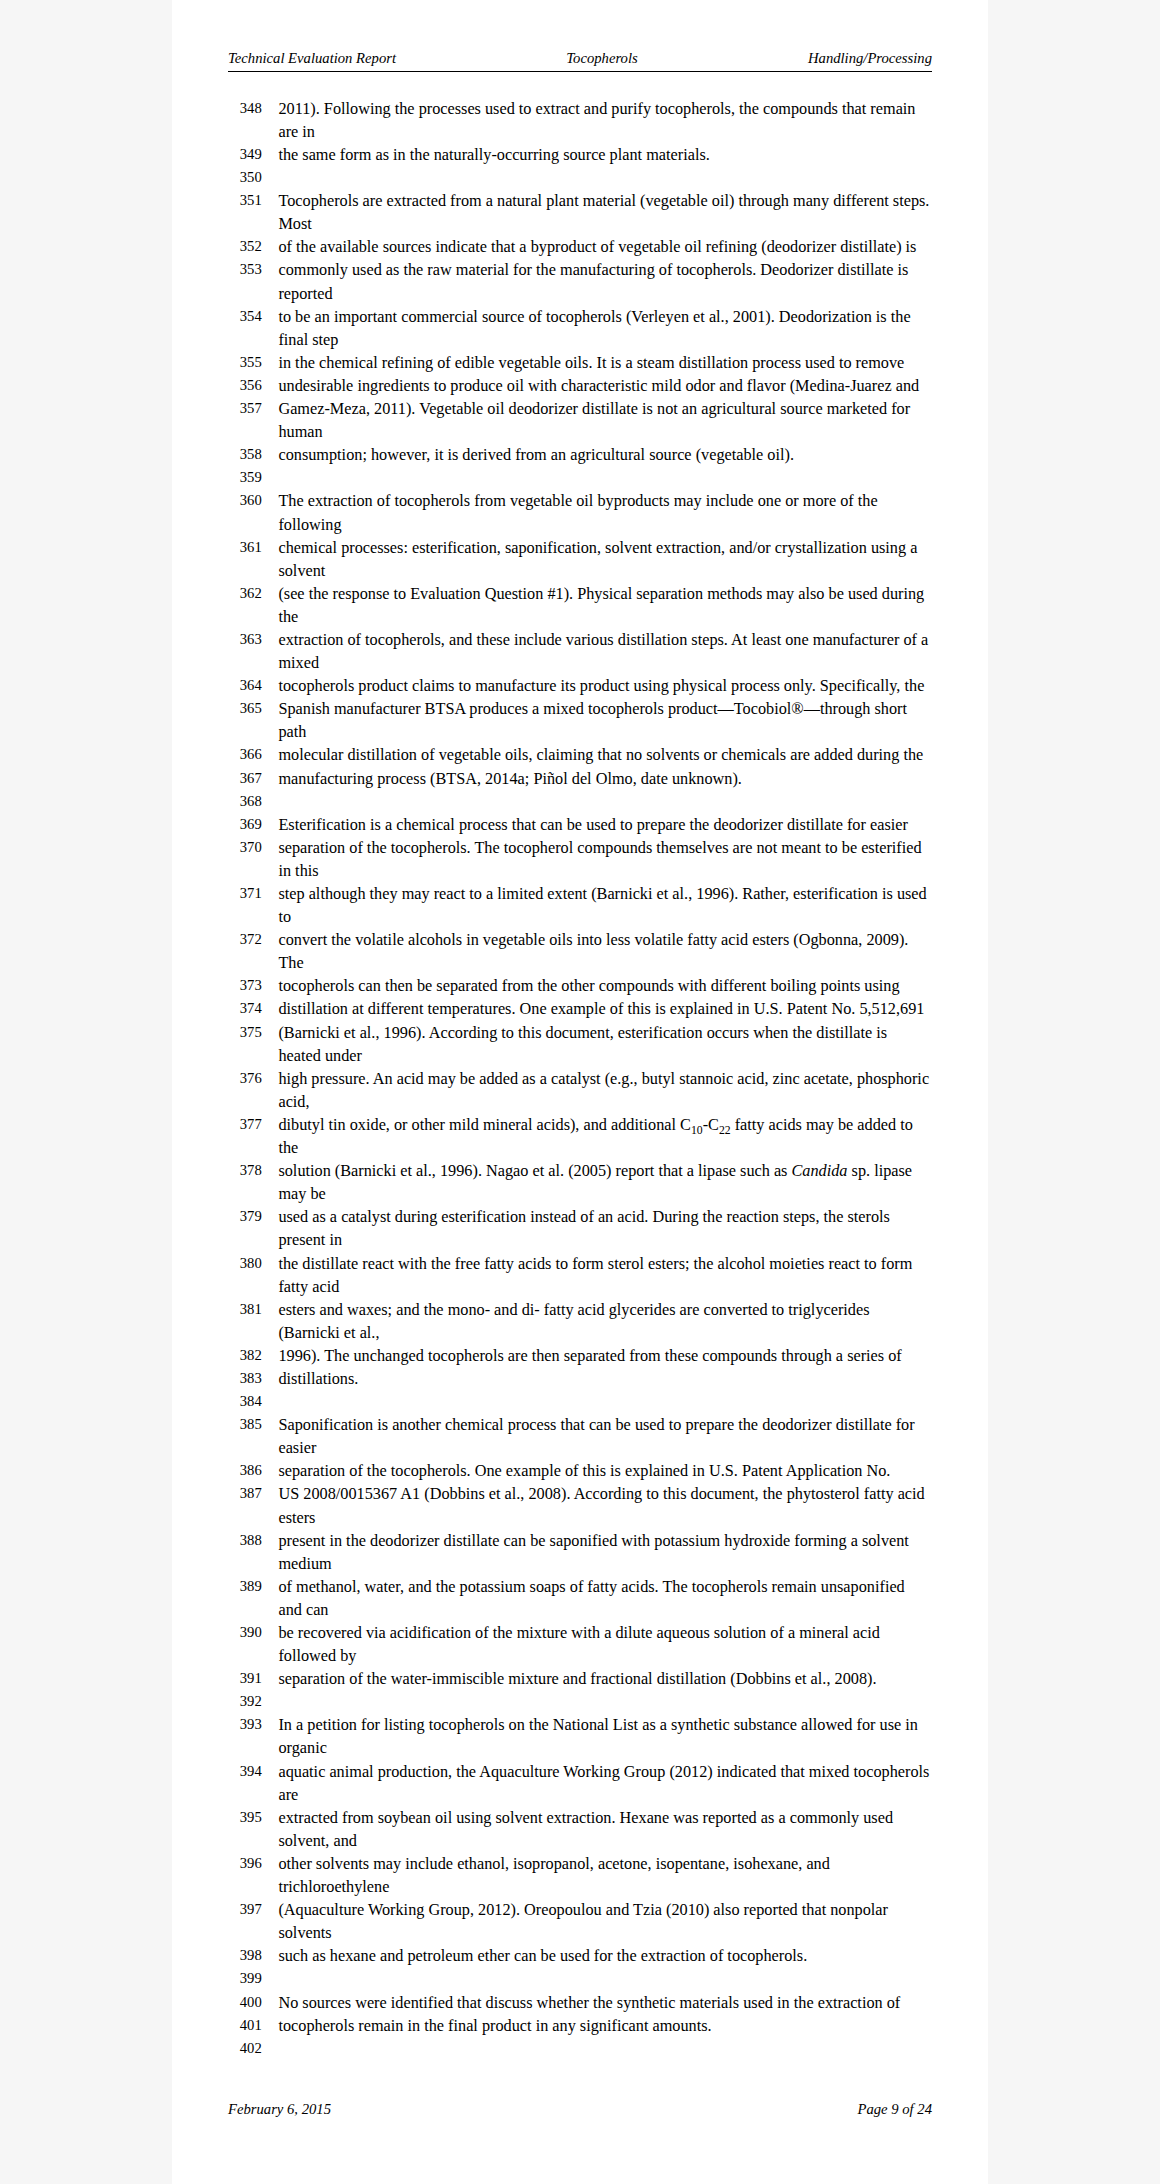Technical Evaluation Report Tocopherols Handling/Processing
2011). Following the processes used to extract and purify tocopherols, the compounds that remain are in
the same form as in the naturally-occurring source plant materials.
Tocopherols are extracted from a natural plant material (vegetable oil) through many different steps. Most
of the available sources indicate that a byproduct of vegetable oil refining (deodorizer distillate) is
commonly used as the raw material for the manufacturing of tocopherols. Deodorizer distillate is reported
to be an important commercial source of tocopherols (Verleyen et al., 2001). Deodorization is the final step
in the chemical refining of edible vegetable oils. It is a steam distillation process used to remove
undesirable ingredients to produce oil with characteristic mild odor and flavor (Medina-Juarez and
Gamez-Meza, 2011). Vegetable oil deodorizer distillate is not an agricultural source marketed for human
consumption; however, it is derived from an agricultural source (vegetable oil).
The extraction of tocopherols from vegetable oil byproducts may include one or more of the following
chemical processes: esterification, saponification, solvent extraction, and/or crystallization using a solvent
(see the response to Evaluation Question #1). Physical separation methods may also be used during the
extraction of tocopherols, and these include various distillation steps. At least one manufacturer of a mixed
tocopherols product claims to manufacture its product using physical process only. Specifically, the
Spanish manufacturer BTSA produces a mixed tocopherols product—Tocobiol®—through short path
molecular distillation of vegetable oils, claiming that no solvents or chemicals are added during the
manufacturing process (BTSA, 2014a; Piñol del Olmo, date unknown).
Esterification is a chemical process that can be used to prepare the deodorizer distillate for easier
separation of the tocopherols. The tocopherol compounds themselves are not meant to be esterified in this
step although they may react to a limited extent (Barnicki et al., 1996). Rather, esterification is used to
convert the volatile alcohols in vegetable oils into less volatile fatty acid esters (Ogbonna, 2009). The
tocopherols can then be separated from the other compounds with different boiling points using
distillation at different temperatures. One example of this is explained in U.S. Patent No. 5,512,691
(Barnicki et al., 1996). According to this document, esterification occurs when the distillate is heated under
high pressure. An acid may be added as a catalyst (e.g., butyl stannoic acid, zinc acetate, phosphoric acid,
dibutyl tin oxide, or other mild mineral acids), and additional C10-C22 fatty acids may be added to the
solution (Barnicki et al., 1996). Nagao et al. (2005) report that a lipase such as Candida sp. lipase may be
used as a catalyst during esterification instead of an acid. During the reaction steps, the sterols present in
the distillate react with the free fatty acids to form sterol esters; the alcohol moieties react to form fatty acid
esters and waxes; and the mono- and di- fatty acid glycerides are converted to triglycerides (Barnicki et al.,
1996). The unchanged tocopherols are then separated from these compounds through a series of
distillations.
Saponification is another chemical process that can be used to prepare the deodorizer distillate for easier
separation of the tocopherols. One example of this is explained in U.S. Patent Application No.
US 2008/0015367 A1 (Dobbins et al., 2008). According to this document, the phytosterol fatty acid esters
present in the deodorizer distillate can be saponified with potassium hydroxide forming a solvent medium
of methanol, water, and the potassium soaps of fatty acids. The tocopherols remain unsaponified and can
be recovered via acidification of the mixture with a dilute aqueous solution of a mineral acid followed by
separation of the water-immiscible mixture and fractional distillation (Dobbins et al., 2008).
In a petition for listing tocopherols on the National List as a synthetic substance allowed for use in organic
aquatic animal production, the Aquaculture Working Group (2012) indicated that mixed tocopherols are
extracted from soybean oil using solvent extraction. Hexane was reported as a commonly used solvent, and
other solvents may include ethanol, isopropanol, acetone, isopentane, isohexane, and trichloroethylene
(Aquaculture Working Group, 2012). Oreopoulou and Tzia (2010) also reported that nonpolar solvents
such as hexane and petroleum ether can be used for the extraction of tocopherols.
No sources were identified that discuss whether the synthetic materials used in the extraction of
tocopherols remain in the final product in any significant amounts.
February 6, 2015 Page 9 of 24